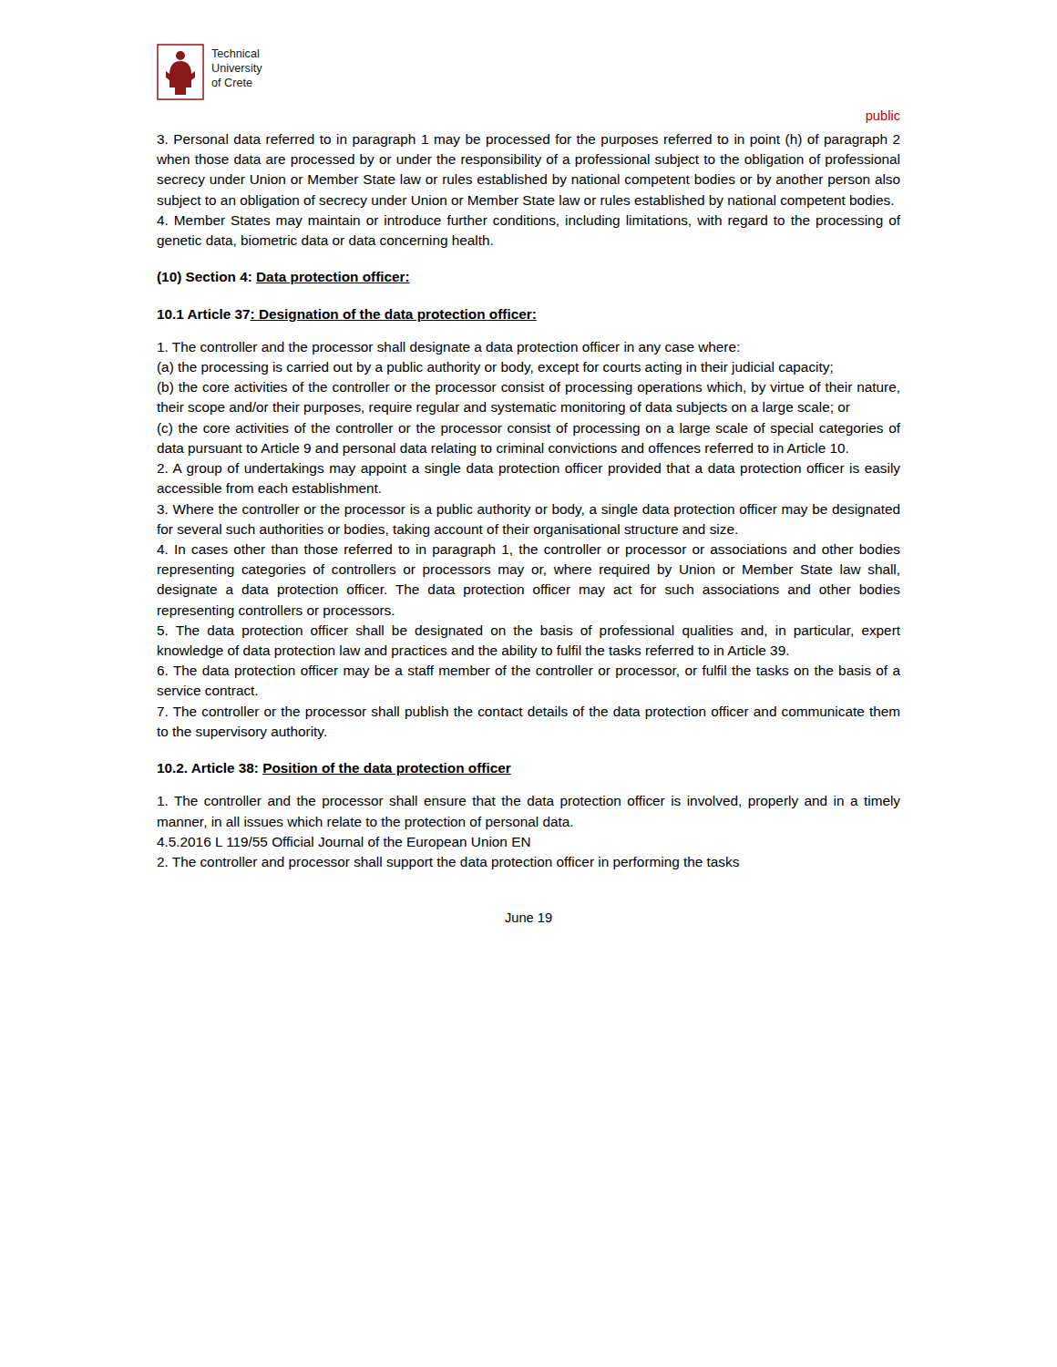Technical
University
of Crete
public
3. Personal data referred to in paragraph 1 may be processed for the purposes referred to in point (h) of paragraph 2 when those data are processed by or under the responsibility of a professional subject to the obligation of professional secrecy under Union or Member State law or rules established by national competent bodies or by another person also subject to an obligation of secrecy under Union or Member State law or rules established by national competent bodies.
4. Member States may maintain or introduce further conditions, including limitations, with regard to the processing of genetic data, biometric data or data concerning health.
(10) Section 4: Data protection officer:
10.1 Article 37: Designation of the data protection officer:
1. The controller and the processor shall designate a data protection officer in any case where:
(a) the processing is carried out by a public authority or body, except for courts acting in their judicial capacity;
(b) the core activities of the controller or the processor consist of processing operations which, by virtue of their nature, their scope and/or their purposes, require regular and systematic monitoring of data subjects on a large scale; or
(c) the core activities of the controller or the processor consist of processing on a large scale of special categories of data pursuant to Article 9 and personal data relating to criminal convictions and offences referred to in Article 10.
2. A group of undertakings may appoint a single data protection officer provided that a data protection officer is easily accessible from each establishment.
3. Where the controller or the processor is a public authority or body, a single data protection officer may be designated for several such authorities or bodies, taking account of their organisational structure and size.
4. In cases other than those referred to in paragraph 1, the controller or processor or associations and other bodies representing categories of controllers or processors may or, where required by Union or Member State law shall, designate a data protection officer. The data protection officer may act for such associations and other bodies representing controllers or processors.
5. The data protection officer shall be designated on the basis of professional qualities and, in particular, expert knowledge of data protection law and practices and the ability to fulfil the tasks referred to in Article 39.
6. The data protection officer may be a staff member of the controller or processor, or fulfil the tasks on the basis of a service contract.
7. The controller or the processor shall publish the contact details of the data protection officer and communicate them to the supervisory authority.
10.2. Article 38: Position of the data protection officer
1. The controller and the processor shall ensure that the data protection officer is involved, properly and in a timely manner, in all issues which relate to the protection of personal data.
4.5.2016 L 119/55 Official Journal of the European Union EN
2. The controller and processor shall support the data protection officer in performing the tasks
June 19